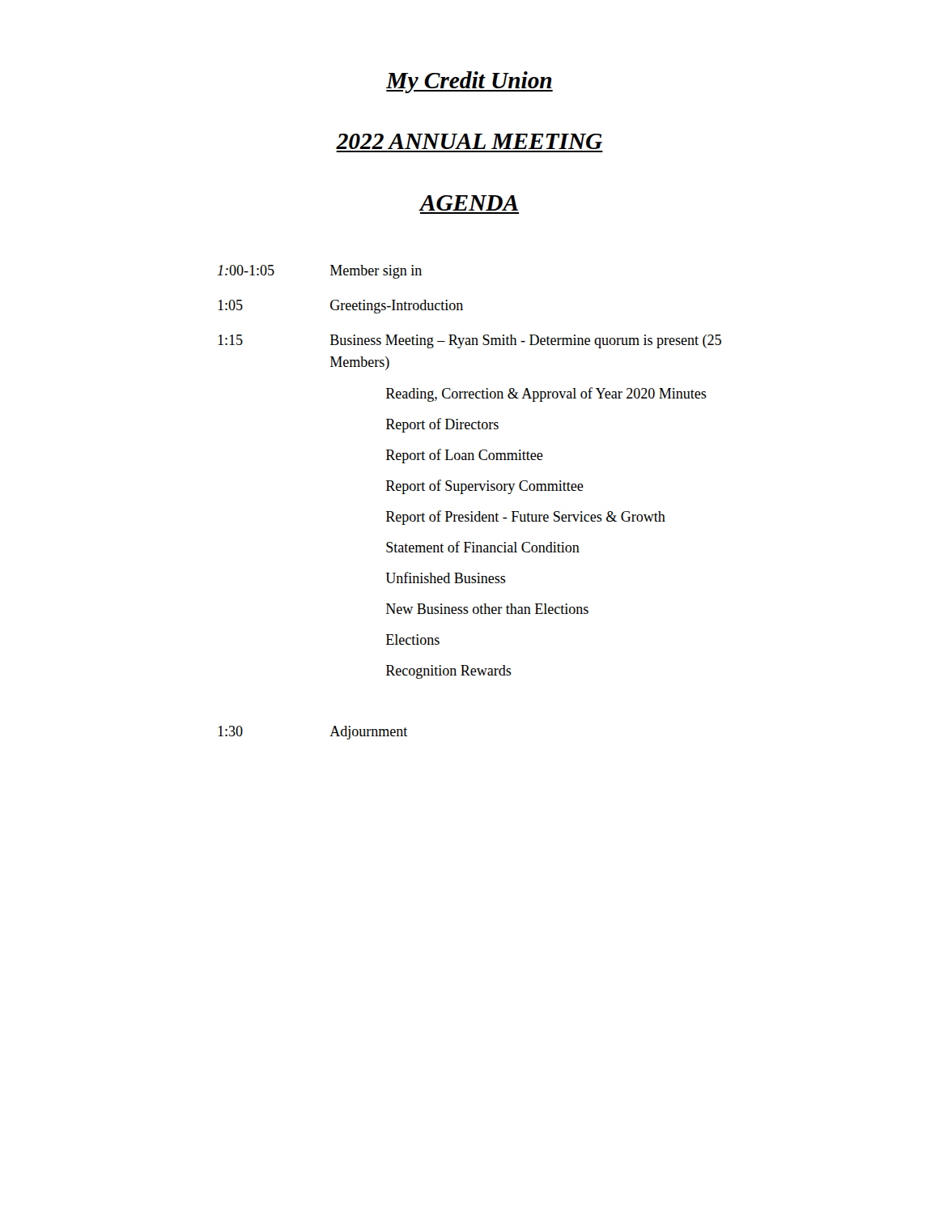My Credit Union
2022 ANNUAL MEETING
AGENDA
| 1: 00-1:05 | Member sign in |
| 1:05 | Greetings-Introduction |
| 1:15 | Business Meeting – Ryan Smith - Determine quorum is present (25 Members) Reading, Correction & Approval of Year 2020 Minutes Report of Directors Report of Loan Committee Report of Supervisory Committee Report of President - Future Services & Growth Statement of Financial Condition Unfinished Business New Business other than Elections Elections Recognition Rewards |
| 1:30 | Adjournment |